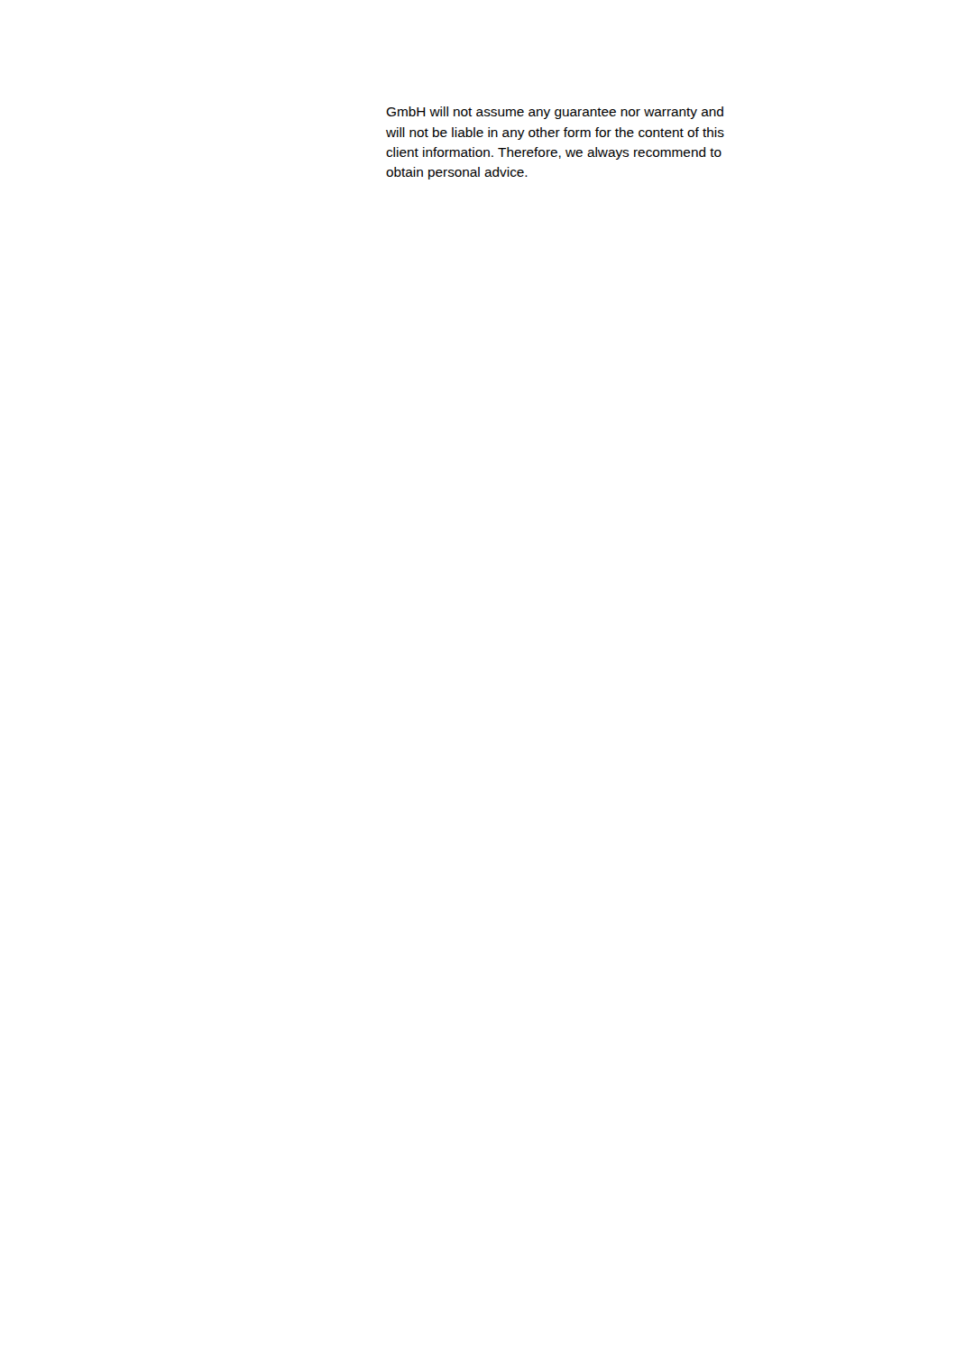GmbH will not assume any guarantee nor warranty and will not be liable in any other form for the content of this client information. Therefore, we always recommend to obtain personal advice.